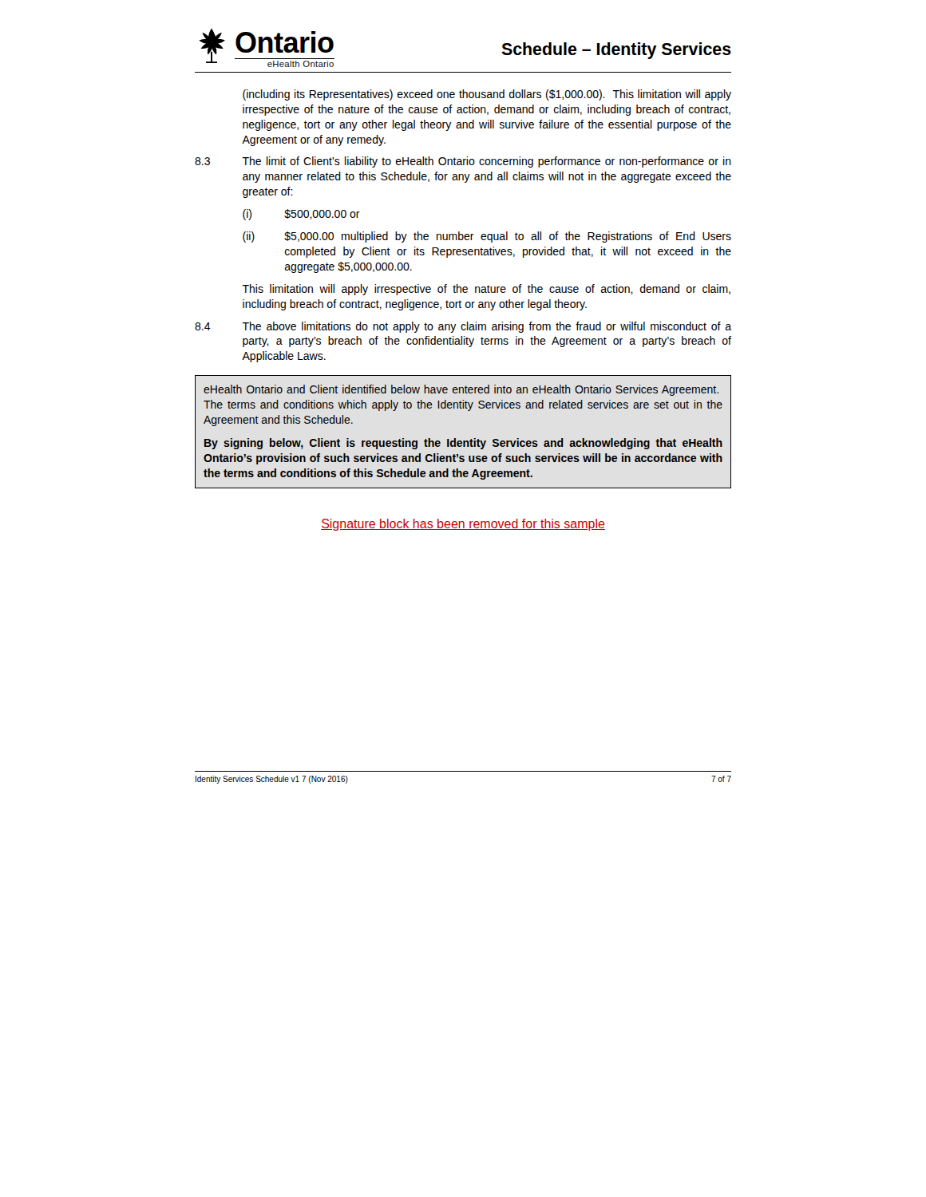Ontario eHealth Ontario
Schedule – Identity Services
(including its Representatives) exceed one thousand dollars ($1,000.00). This limitation will apply irrespective of the nature of the cause of action, demand or claim, including breach of contract, negligence, tort or any other legal theory and will survive failure of the essential purpose of the Agreement or of any remedy.
8.3
The limit of Client’s liability to eHealth Ontario concerning performance or non-performance or in any manner related to this Schedule, for any and all claims will not in the aggregate exceed the greater of:
(i)
$500,000.00 or
(ii)
$5,000.00 multiplied by the number equal to all of the Registrations of End Users completed by Client or its Representatives, provided that, it will not exceed in the aggregate $5,000,000.00.
This limitation will apply irrespective of the nature of the cause of action, demand or claim, including breach of contract, negligence, tort or any other legal theory.
8.4
The above limitations do not apply to any claim arising from the fraud or wilful misconduct of a party, a party’s breach of the confidentiality terms in the Agreement or a party’s breach of Applicable Laws.
eHealth Ontario and Client identified below have entered into an eHealth Ontario Services Agreement. The terms and conditions which apply to the Identity Services and related services are set out in the Agreement and this Schedule.
By signing below, Client is requesting the Identity Services and acknowledging that eHealth Ontario’s provision of such services and Client’s use of such services will be in accordance with the terms and conditions of this Schedule and the Agreement.
Signature block has been removed for this sample
Identity Services Schedule v1 7 (Nov 2016) 7 of 7